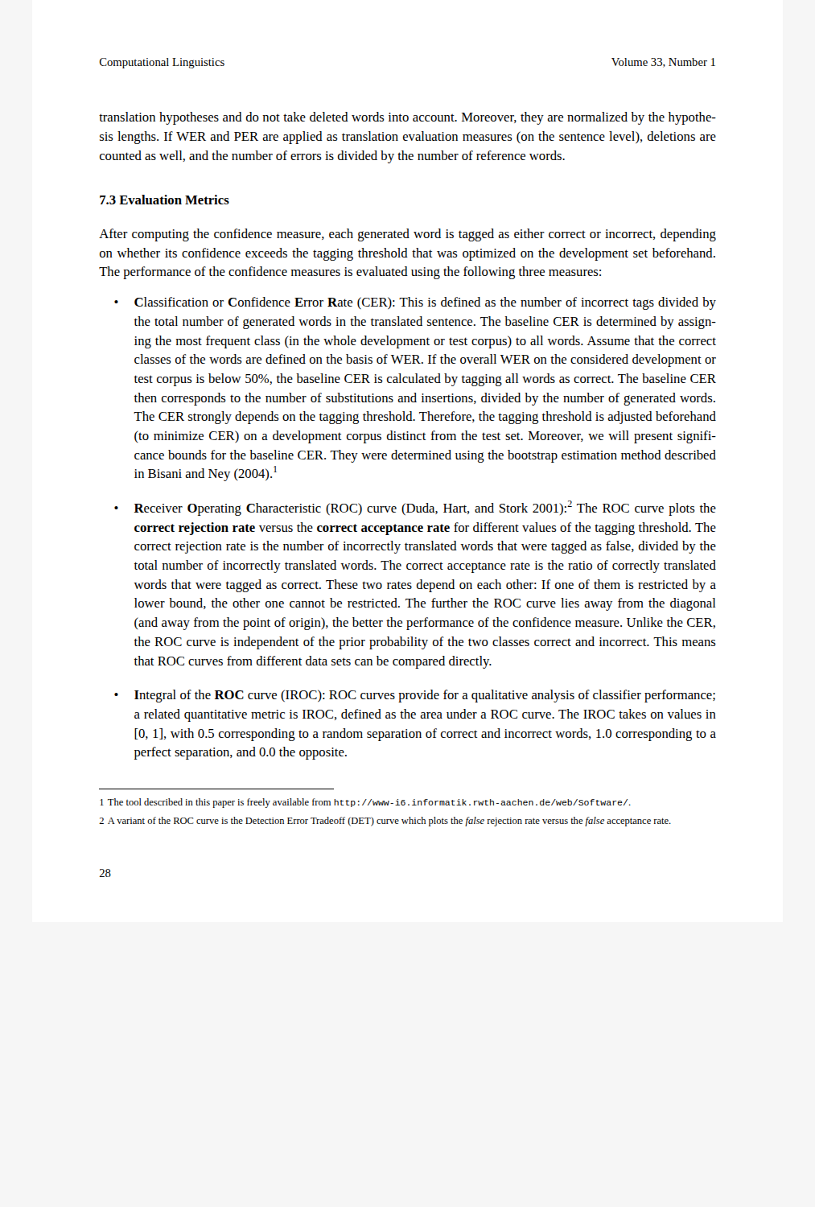Computational Linguistics
Volume 33, Number 1
translation hypotheses and do not take deleted words into account. Moreover, they are normalized by the hypothesis lengths. If WER and PER are applied as translation evaluation measures (on the sentence level), deletions are counted as well, and the number of errors is divided by the number of reference words.
7.3 Evaluation Metrics
After computing the confidence measure, each generated word is tagged as either correct or incorrect, depending on whether its confidence exceeds the tagging threshold that was optimized on the development set beforehand. The performance of the confidence measures is evaluated using the following three measures:
Classification or Confidence Error Rate (CER): This is defined as the number of incorrect tags divided by the total number of generated words in the translated sentence. The baseline CER is determined by assigning the most frequent class (in the whole development or test corpus) to all words. Assume that the correct classes of the words are defined on the basis of WER. If the overall WER on the considered development or test corpus is below 50%, the baseline CER is calculated by tagging all words as correct. The baseline CER then corresponds to the number of substitutions and insertions, divided by the number of generated words. The CER strongly depends on the tagging threshold. Therefore, the tagging threshold is adjusted beforehand (to minimize CER) on a development corpus distinct from the test set. Moreover, we will present significance bounds for the baseline CER. They were determined using the bootstrap estimation method described in Bisani and Ney (2004).1
Receiver Operating Characteristic (ROC) curve (Duda, Hart, and Stork 2001):2 The ROC curve plots the correct rejection rate versus the correct acceptance rate for different values of the tagging threshold. The correct rejection rate is the number of incorrectly translated words that were tagged as false, divided by the total number of incorrectly translated words. The correct acceptance rate is the ratio of correctly translated words that were tagged as correct. These two rates depend on each other: If one of them is restricted by a lower bound, the other one cannot be restricted. The further the ROC curve lies away from the diagonal (and away from the point of origin), the better the performance of the confidence measure. Unlike the CER, the ROC curve is independent of the prior probability of the two classes correct and incorrect. This means that ROC curves from different data sets can be compared directly.
Integral of the ROC curve (IROC): ROC curves provide for a qualitative analysis of classifier performance; a related quantitative metric is IROC, defined as the area under a ROC curve. The IROC takes on values in [0, 1], with 0.5 corresponding to a random separation of correct and incorrect words, 1.0 corresponding to a perfect separation, and 0.0 the opposite.
1 The tool described in this paper is freely available from http://www-i6.informatik.rwth-aachen.de/web/Software/.
2 A variant of the ROC curve is the Detection Error Tradeoff (DET) curve which plots the false rejection rate versus the false acceptance rate.
28